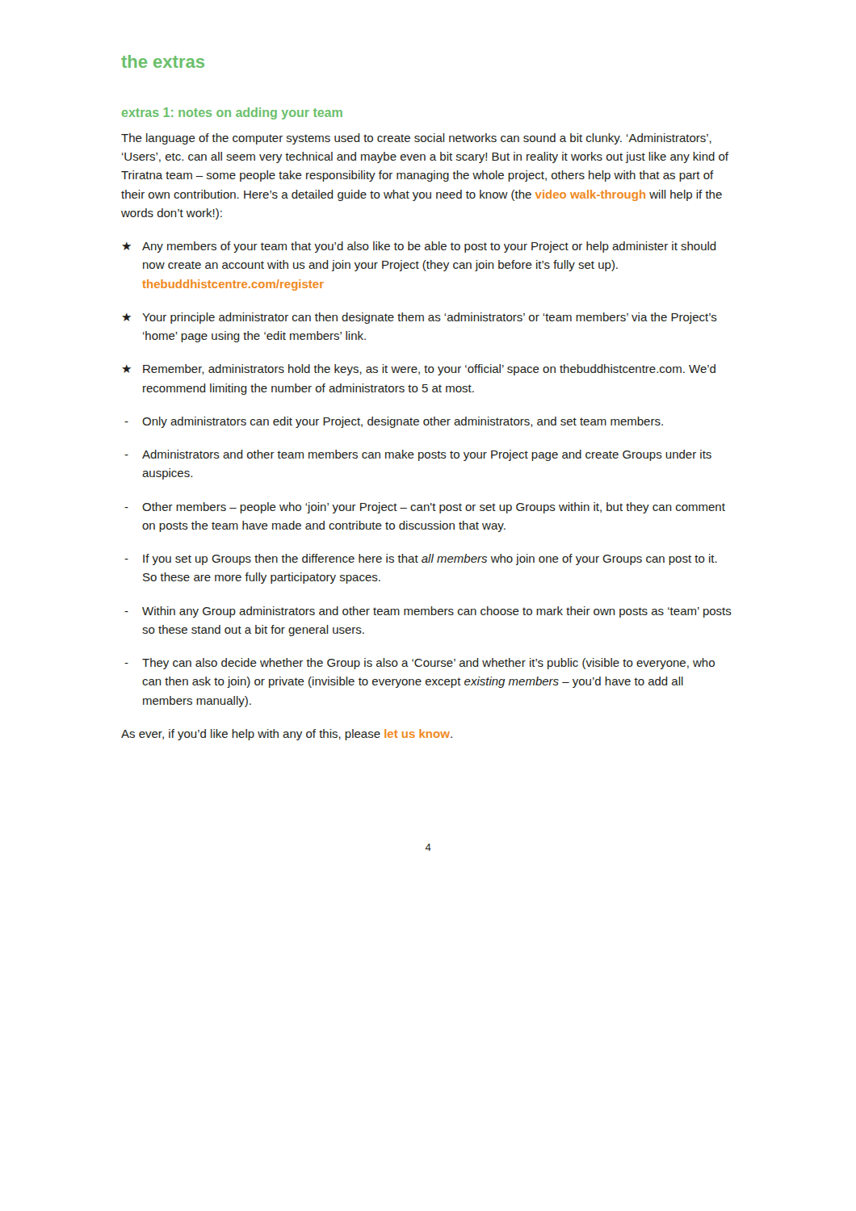the extras
extras 1: notes on adding your team
The language of the computer systems used to create social networks can sound a bit clunky. ‘Administrators’, ‘Users’, etc. can all seem very technical and maybe even a bit scary! But in reality it works out just like any kind of Triratna team – some people take responsibility for managing the whole project, others help with that as part of their own contribution. Here’s a detailed guide to what you need to know (the video walk-through will help if the words don’t work!):
Any members of your team that you’d also like to be able to post to your Project or help administer it should now create an account with us and join your Project (they can join before it’s fully set up). thebuddhistcentre.com/register
Your principle administrator can then designate them as ‘administrators’ or ‘team members’ via the Project’s ‘home’ page using the ‘edit members’ link.
Remember, administrators hold the keys, as it were, to your ‘official’ space on thebuddhistcentre.com. We’d recommend limiting the number of administrators to 5 at most.
Only administrators can edit your Project, designate other administrators, and set team members.
Administrators and other team members can make posts to your Project page and create Groups under its auspices.
Other members – people who ‘join’ your Project – can't post or set up Groups within it, but they can comment on posts the team have made and contribute to discussion that way.
If you set up Groups then the difference here is that all members who join one of your Groups can post to it. So these are more fully participatory spaces.
Within any Group administrators and other team members can choose to mark their own posts as ‘team’ posts so these stand out a bit for general users.
They can also decide whether the Group is also a ‘Course’ and whether it’s public (visible to everyone, who can then ask to join) or private (invisible to everyone except existing members – you’d have to add all members manually).
As ever, if you’d like help with any of this, please let us know.
4